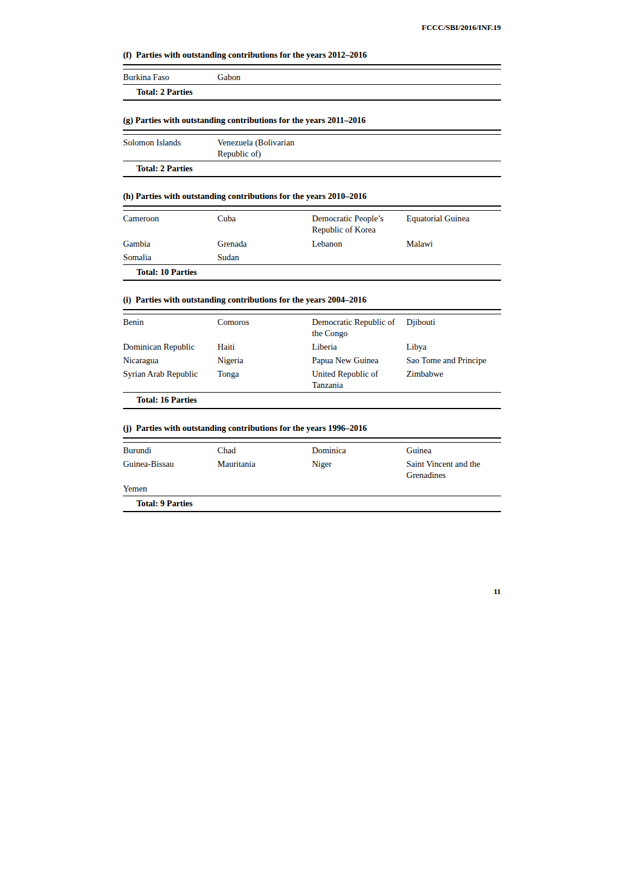FCCC/SBI/2016/INF.19
(f) Parties with outstanding contributions for the years 2012–2016
| Burkina Faso | Gabon | | |
| Total: 2 Parties |
(g) Parties with outstanding contributions for the years 2011–2016
| Solomon Islands | Venezuela (Bolivarian Republic of) | | |
| Total: 2 Parties |
(h) Parties with outstanding contributions for the years 2010–2016
| Cameroon | Cuba | Democratic People’s Republic of Korea | Equatorial Guinea |
| Gambia | Grenada | Lebanon | Malawi |
| Somalia | Sudan | | |
| Total: 10 Parties |
(i) Parties with outstanding contributions for the years 2004–2016
| Benin | Comoros | Democratic Republic of the Congo | Djibouti |
| Dominican Republic | Haiti | Liberia | Libya |
| Nicaragua | Nigeria | Papua New Guinea | Sao Tome and Principe |
| Syrian Arab Republic | Tonga | United Republic of Tanzania | Zimbabwe |
| Total: 16 Parties |
(j) Parties with outstanding contributions for the years 1996–2016
| Burundi | Chad | Dominica | Guinea |
| Guinea-Bissau | Mauritania | Niger | Saint Vincent and the Grenadines |
| Yemen | | | |
| Total: 9 Parties |
11